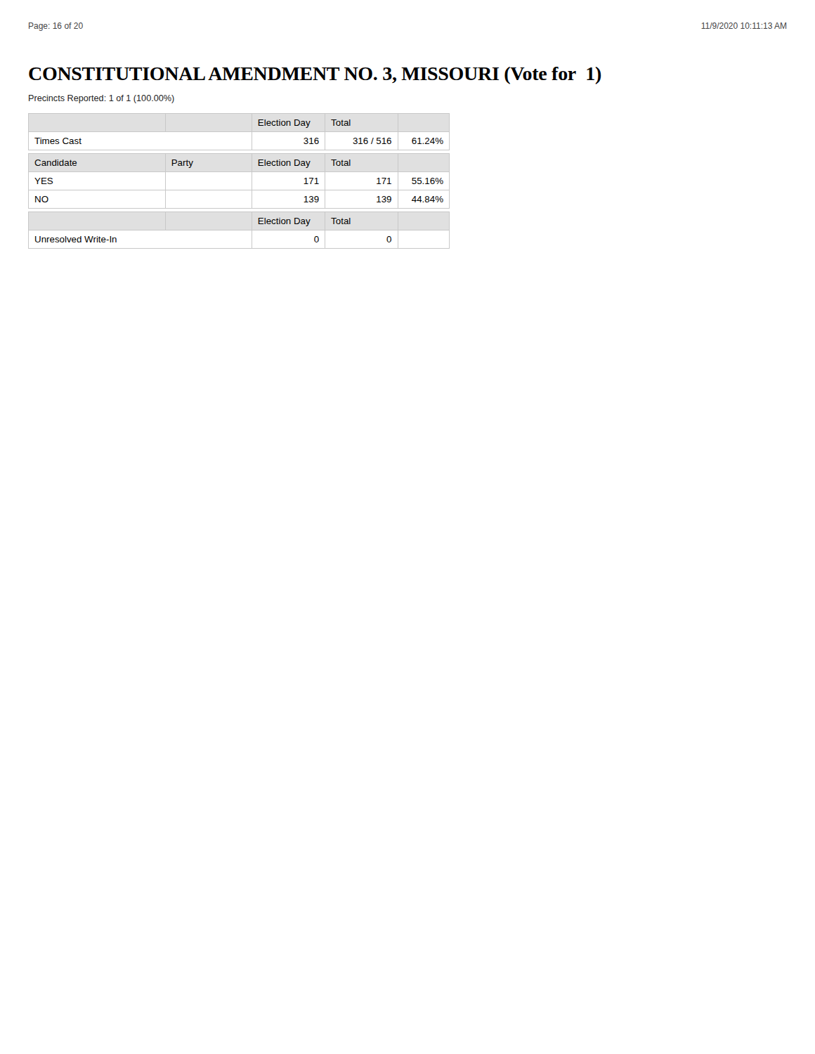Page: 16 of 20 11/9/2020 10:11:13 AM
CONSTITUTIONAL AMENDMENT NO. 3, MISSOURI (Vote for 1)
Precincts Reported: 1 of 1 (100.00%)
| | | Election Day | Total | |
| Times Cast | 316 | 316 / 516 | 61.24% |
| Candidate | Party | Election Day | Total | |
| YES | | 171 | 171 | 55.16% |
| NO | | 139 | 139 | 44.84% |
| | | Election Day | Total | |
| Unresolved Write-In | 0 | 0 | |